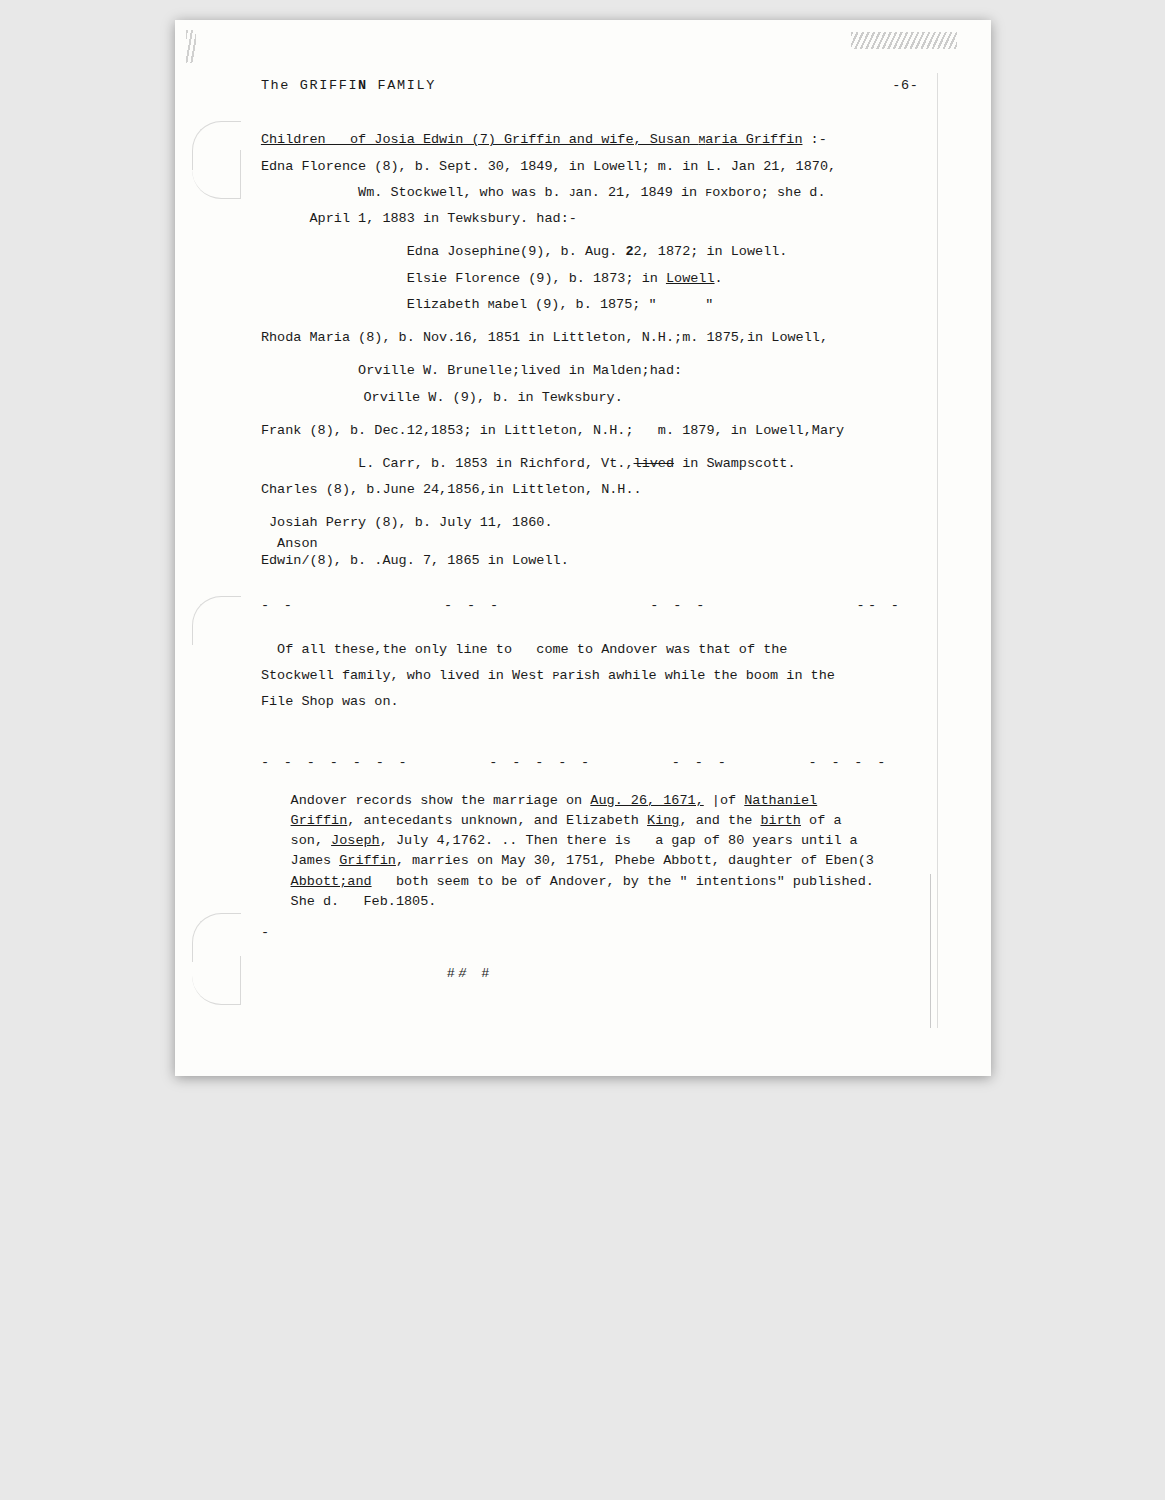The GRIFFIN FAMILY -6-
Children of Josia Edwin (7) Griffin and wife, Susan Maria Griffin :-
Edna Florence (8), b. Sept. 30, 1849, in Lowell; m. in L. Jan 21, 1870,
Wm. Stockwell, who was b. Jan. 21, 1849 in Foxboro; she d.
April 1, 1883 in Tewksbury. had:-
Edna Josephine(9), b. Aug. 22, 1872; in Lowell.
Elsie Florence (9), b. 1873; in Lowell.
Elizabeth Mabel (9), b. 1875; " "
Rhoda Maria (8), b. Nov.16, 1851 in Littleton, N.H.;m. 1875,in Lowell,
Orville W. Brunelle;lived in Malden;had:
Orville W. (9), b. in Tewksbury.
Frank (8), b. Dec.12,1853; in Littleton, N.H.; m. 1879, in Lowell,Mary
L. Carr, b. 1853 in Richford, Vt.,lived in Swampscott.
Charles (8), b.June 24,1856,in Littleton, N.H..
Josiah Perry (8), b. July 11, 1860.
Anson
Edwin/(8), b. .Aug. 7, 1865 in Lowell.
- - - - - - - - -- -
Of all these,the only line to come to Andover was that of the
Stockwell family, who lived in West Parish awhile while the boom in the
File Shop was on.
- - - - - - - - - - - - - - - - - - -
Andover records show the marriage on Aug. 26, 1671, |of Nathaniel
Griffin, antecedants unknown, and Elizabeth King, and the birth of a
son, Joseph, July 4,1762. .. Then there is a gap of 80 years until a
James Griffin, marries on May 30, 1751, Phebe Abbott, daughter of Eben(3
Abbott;and both seem to be of Andover, by the " intentions" published.
She d. Feb.1805.
-
## #